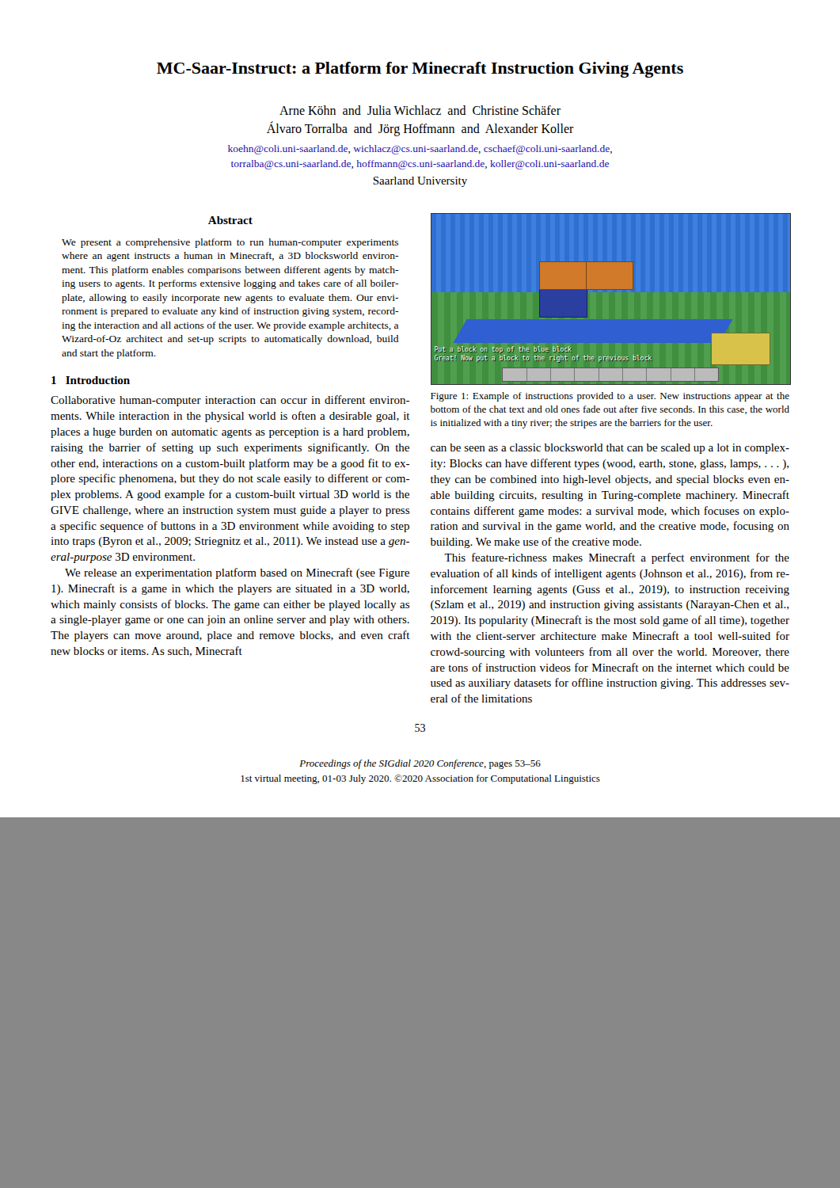MC-Saar-Instruct: a Platform for Minecraft Instruction Giving Agents
Arne Köhn and Julia Wichlacz and Christine Schäfer
Álvaro Torralba and Jörg Hoffmann and Alexander Koller
koehn@coli.uni-saarland.de, wichlacz@cs.uni-saarland.de, cschaef@coli.uni-saarland.de,
torralba@cs.uni-saarland.de, hoffmann@cs.uni-saarland.de, koller@coli.uni-saarland.de
Saarland University
Abstract
We present a comprehensive platform to run human-computer experiments where an agent instructs a human in Minecraft, a 3D blocksworld environment. This platform enables comparisons between different agents by matching users to agents. It performs extensive logging and takes care of all boilerplate, allowing to easily incorporate new agents to evaluate them. Our environment is prepared to evaluate any kind of instruction giving system, recording the interaction and all actions of the user. We provide example architects, a Wizard-of-Oz architect and set-up scripts to automatically download, build and start the platform.
1 Introduction
Collaborative human-computer interaction can occur in different environments. While interaction in the physical world is often a desirable goal, it places a huge burden on automatic agents as perception is a hard problem, raising the barrier of setting up such experiments significantly. On the other end, interactions on a custom-built platform may be a good fit to explore specific phenomena, but they do not scale easily to different or complex problems. A good example for a custom-built virtual 3D world is the GIVE challenge, where an instruction system must guide a player to press a specific sequence of buttons in a 3D environment while avoiding to step into traps (Byron et al., 2009; Striegnitz et al., 2011). We instead use a general-purpose 3D environment.
We release an experimentation platform based on Minecraft (see Figure 1). Minecraft is a game in which the players are situated in a 3D world, which mainly consists of blocks. The game can either be played locally as a single-player game or one can join an online server and play with others. The players can move around, place and remove blocks, and even craft new blocks or items. As such, Minecraft
Put a block on top of the blue block
Great! Now put a block to the right of the previous block
Figure 1: Example of instructions provided to a user. New instructions appear at the bottom of the chat text and old ones fade out after five seconds. In this case, the world is initialized with a tiny river; the stripes are the barriers for the user.
can be seen as a classic blocksworld that can be scaled up a lot in complexity: Blocks can have different types (wood, earth, stone, glass, lamps, . . . ), they can be combined into high-level objects, and special blocks even enable building circuits, resulting in Turing-complete machinery. Minecraft contains different game modes: a survival mode, which focuses on exploration and survival in the game world, and the creative mode, focusing on building. We make use of the creative mode.
This feature-richness makes Minecraft a perfect environment for the evaluation of all kinds of intelligent agents (Johnson et al., 2016), from reinforcement learning agents (Guss et al., 2019), to instruction receiving (Szlam et al., 2019) and instruction giving assistants (Narayan-Chen et al., 2019). Its popularity (Minecraft is the most sold game of all time), together with the client-server architecture make Minecraft a tool well-suited for crowd-sourcing with volunteers from all over the world. Moreover, there are tons of instruction videos for Minecraft on the internet which could be used as auxiliary datasets for offline instruction giving. This addresses several of the limitations
53
Proceedings of the SIGdial 2020 Conference, pages 53–56
1st virtual meeting, 01-03 July 2020. ©2020 Association for Computational Linguistics